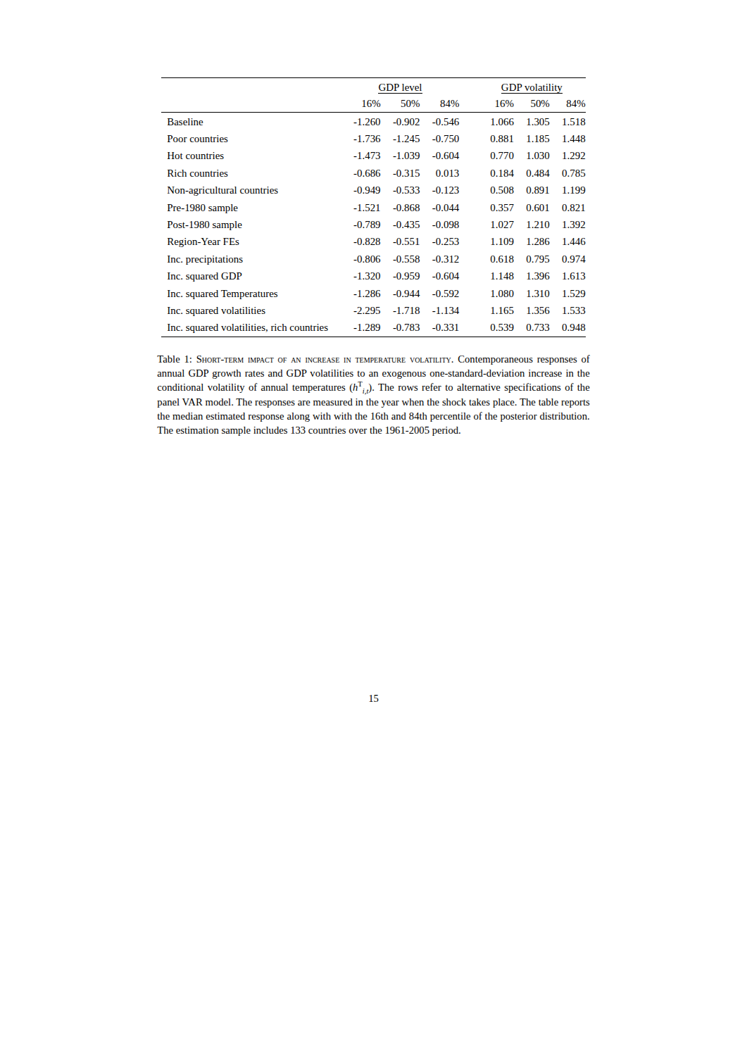| | GDP level | | GDP volatility |
| --- | --- | --- | --- |
| | 16% | 50% | 84% | | 16% | 50% | 84% |
| Baseline | -1.260 | -0.902 | -0.546 | | 1.066 | 1.305 | 1.518 |
| Poor countries | -1.736 | -1.245 | -0.750 | | 0.881 | 1.185 | 1.448 |
| Hot countries | -1.473 | -1.039 | -0.604 | | 0.770 | 1.030 | 1.292 |
| Rich countries | -0.686 | -0.315 | 0.013 | | 0.184 | 0.484 | 0.785 |
| Non-agricultural countries | -0.949 | -0.533 | -0.123 | | 0.508 | 0.891 | 1.199 |
| Pre-1980 sample | -1.521 | -0.868 | -0.044 | | 0.357 | 0.601 | 0.821 |
| Post-1980 sample | -0.789 | -0.435 | -0.098 | | 1.027 | 1.210 | 1.392 |
| Region-Year FEs | -0.828 | -0.551 | -0.253 | | 1.109 | 1.286 | 1.446 |
| Inc. precipitations | -0.806 | -0.558 | -0.312 | | 0.618 | 0.795 | 0.974 |
| Inc. squared GDP | -1.320 | -0.959 | -0.604 | | 1.148 | 1.396 | 1.613 |
| Inc. squared Temperatures | -1.286 | -0.944 | -0.592 | | 1.080 | 1.310 | 1.529 |
| Inc. squared volatilities | -2.295 | -1.718 | -1.134 | | 1.165 | 1.356 | 1.533 |
| Inc. squared volatilities, rich countries | -1.289 | -0.783 | -0.331 | | 0.539 | 0.733 | 0.948 |
Table 1: Short-term impact of an increase in temperature volatility. Contemporaneous responses of annual GDP growth rates and GDP volatilities to an exogenous one-standard-deviation increase in the conditional volatility of annual temperatures (hTi,t). The rows refer to alternative specifications of the panel VAR model. The responses are measured in the year when the shock takes place. The table reports the median estimated response along with with the 16th and 84th percentile of the posterior distribution. The estimation sample includes 133 countries over the 1961-2005 period.
15